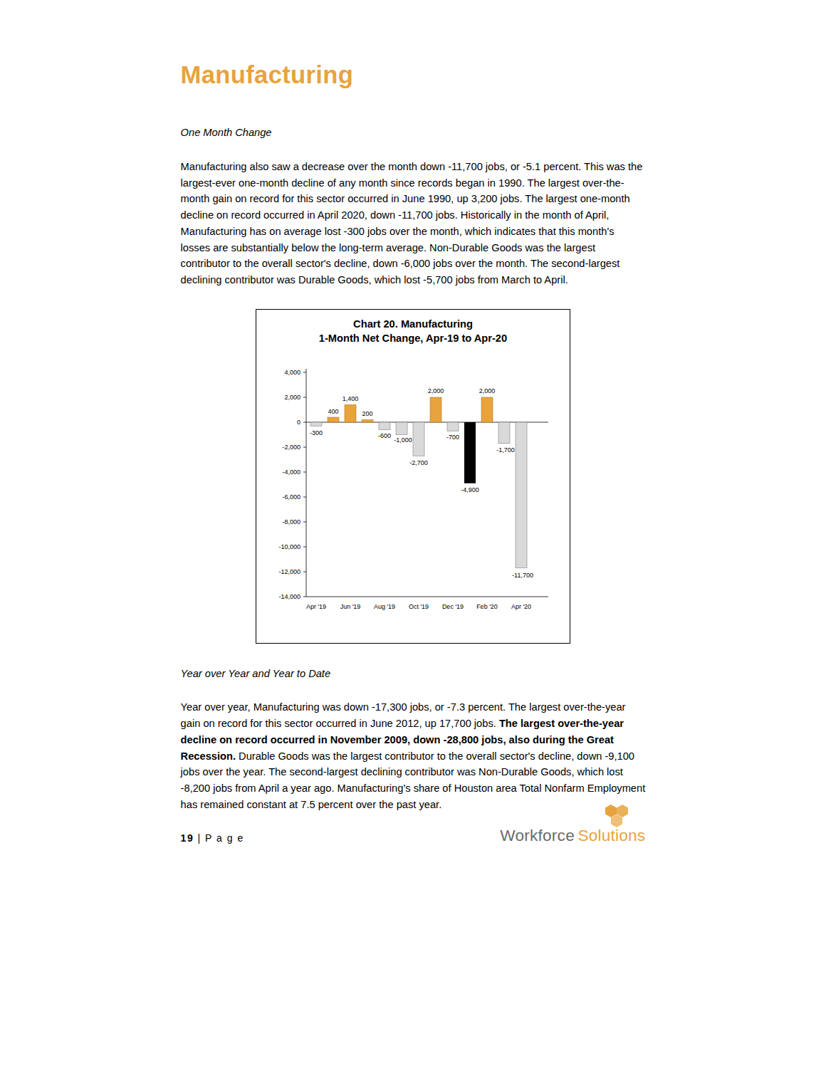Manufacturing
One Month Change
Manufacturing also saw a decrease over the month down -11,700 jobs, or -5.1 percent. This was the largest-ever one-month decline of any month since records began in 1990. The largest over-the-month gain on record for this sector occurred in June 1990, up 3,200 jobs. The largest one-month decline on record occurred in April 2020, down -11,700 jobs. Historically in the month of April, Manufacturing has on average lost -300 jobs over the month, which indicates that this month's losses are substantially below the long-term average. Non-Durable Goods was the largest contributor to the overall sector's decline, down -6,000 jobs over the month. The second-largest declining contributor was Durable Goods, which lost -5,700 jobs from March to April.
Chart 20. Manufacturing
1-Month Net Change, Apr-19 to Apr-20
4,000 2,000 0 -2,000 -4,000 -6,000 -8,000 -10,000 -12,000 -14,000 -300 400 1,400 200 -600 -1,000 -2,700 2,000 -700 -4,900 2,000 -1,700 -11,700 Apr '19 Jun '19 Aug '19 Oct '19 Dec '19 Feb '20 Apr '20
Year over Year and Year to Date
Year over year, Manufacturing was down -17,300 jobs, or -7.3 percent. The largest over-the-year gain on record for this sector occurred in June 2012, up 17,700 jobs. The largest over-the-year decline on record occurred in November 2009, down -28,800 jobs, also during the Great Recession. Durable Goods was the largest contributor to the overall sector's decline, down -9,100 jobs over the year. The second-largest declining contributor was Non-Durable Goods, which lost -8,200 jobs from April a year ago. Manufacturing's share of Houston area Total Nonfarm Employment has remained constant at 7.5 percent over the past year.
19 | P a g e
Workforce Solutions